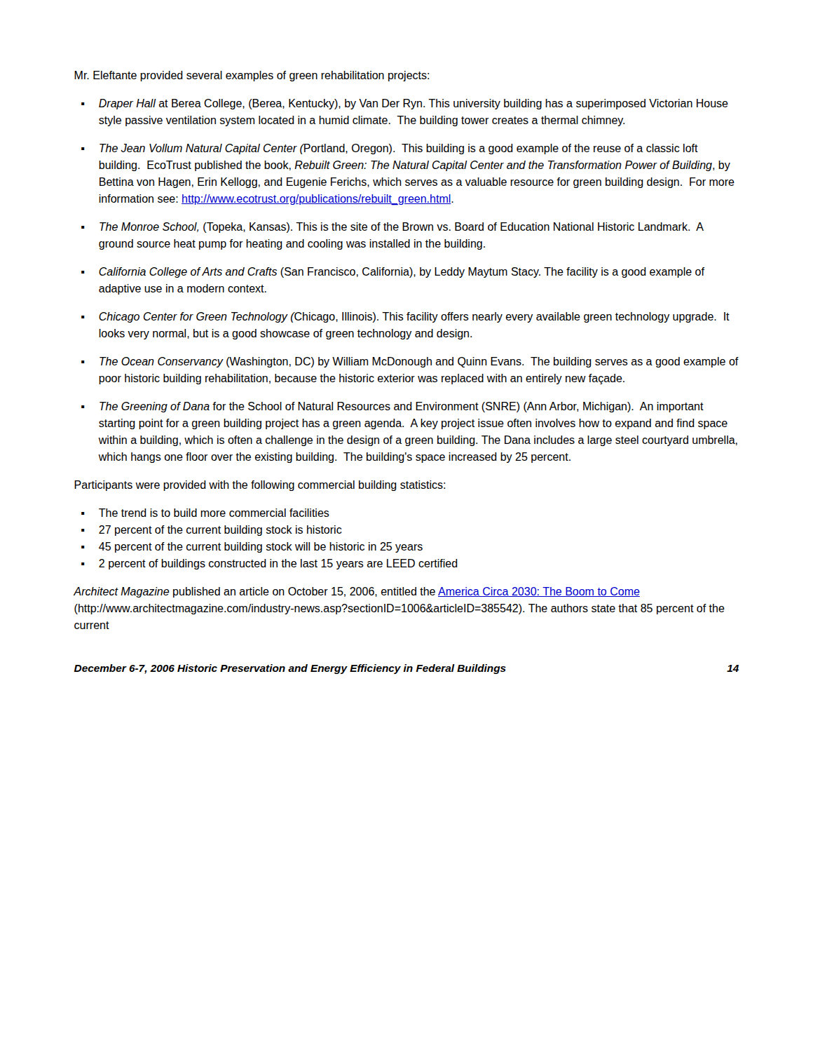Mr. Eleftante provided several examples of green rehabilitation projects:
Draper Hall at Berea College, (Berea, Kentucky), by Van Der Ryn. This university building has a superimposed Victorian House style passive ventilation system located in a humid climate. The building tower creates a thermal chimney.
The Jean Vollum Natural Capital Center (Portland, Oregon). This building is a good example of the reuse of a classic loft building. EcoTrust published the book, Rebuilt Green: The Natural Capital Center and the Transformation Power of Building, by Bettina von Hagen, Erin Kellogg, and Eugenie Ferichs, which serves as a valuable resource for green building design. For more information see: http://www.ecotrust.org/publications/rebuilt_green.html.
The Monroe School, (Topeka, Kansas). This is the site of the Brown vs. Board of Education National Historic Landmark. A ground source heat pump for heating and cooling was installed in the building.
California College of Arts and Crafts (San Francisco, California), by Leddy Maytum Stacy. The facility is a good example of adaptive use in a modern context.
Chicago Center for Green Technology (Chicago, Illinois). This facility offers nearly every available green technology upgrade. It looks very normal, but is a good showcase of green technology and design.
The Ocean Conservancy (Washington, DC) by William McDonough and Quinn Evans. The building serves as a good example of poor historic building rehabilitation, because the historic exterior was replaced with an entirely new façade.
The Greening of Dana for the School of Natural Resources and Environment (SNRE) (Ann Arbor, Michigan). An important starting point for a green building project has a green agenda. A key project issue often involves how to expand and find space within a building, which is often a challenge in the design of a green building. The Dana includes a large steel courtyard umbrella, which hangs one floor over the existing building. The building's space increased by 25 percent.
Participants were provided with the following commercial building statistics:
The trend is to build more commercial facilities
27 percent of the current building stock is historic
45 percent of the current building stock will be historic in 25 years
2 percent of buildings constructed in the last 15 years are LEED certified
Architect Magazine published an article on October 15, 2006, entitled the America Circa 2030: The Boom to Come (http://www.architectmagazine.com/industry-news.asp?sectionID=1006&articleID=385542). The authors state that 85 percent of the current
December 6-7, 2006 Historic Preservation and Energy Efficiency in Federal Buildings 14